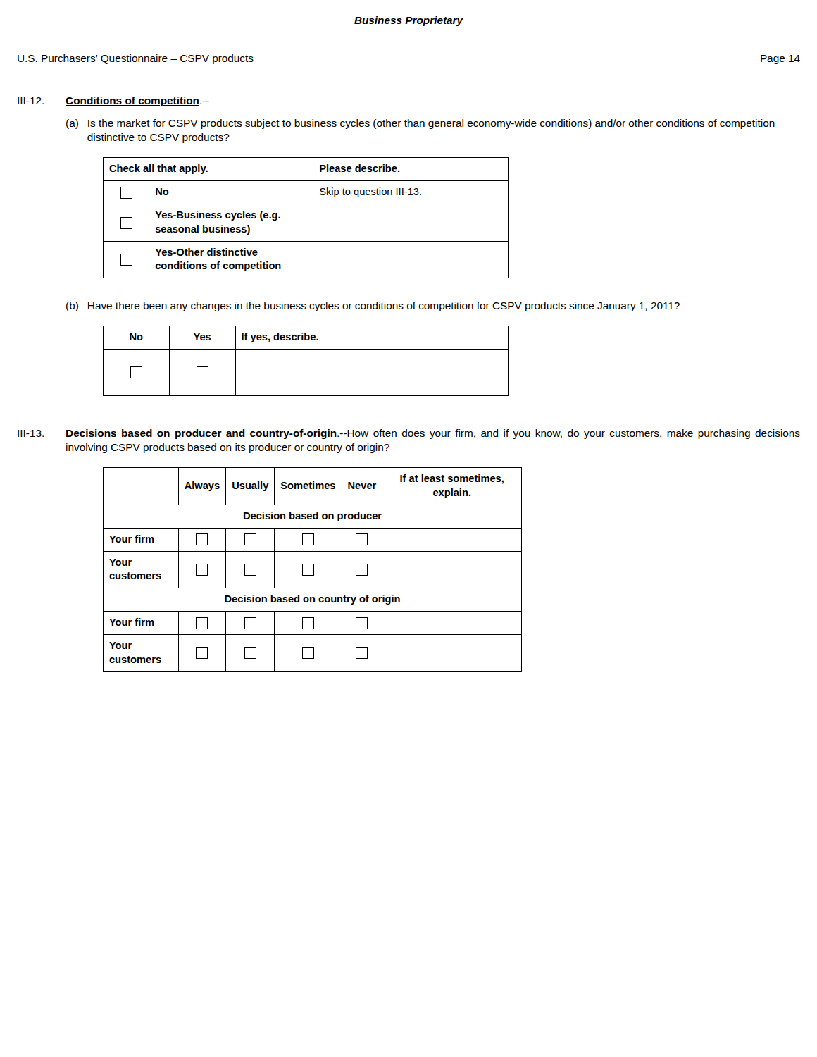Business Proprietary
U.S. Purchasers’ Questionnaire – CSPV products
Page 14
III-12.
Conditions of competition.--
(a)
Is the market for CSPV products subject to business cycles (other than general economy-wide conditions) and/or other conditions of competition distinctive to CSPV products?
| Check all that apply. | Please describe. |
| | No | Skip to question III-13. |
| | Yes-Business cycles (e.g. seasonal business) | |
| | Yes-Other distinctive conditions of competition | |
(b)
Have there been any changes in the business cycles or conditions of competition for CSPV products since January 1, 2011?
| No | Yes | If yes, describe. |
| --- | --- | --- |
III-13.
Decisions based on producer and country-of-origin.--How often does your firm, and if you know, do your customers, make purchasing decisions involving CSPV products based on its producer or country of origin?
| | Always | Usually | Sometimes | Never | If at least sometimes, explain. |
| Decision based on producer |
| Your firm | | | | | |
| Your customers | | | | | |
| Decision based on country of origin |
| Your firm | | | | | |
| Your customers | | | | | |